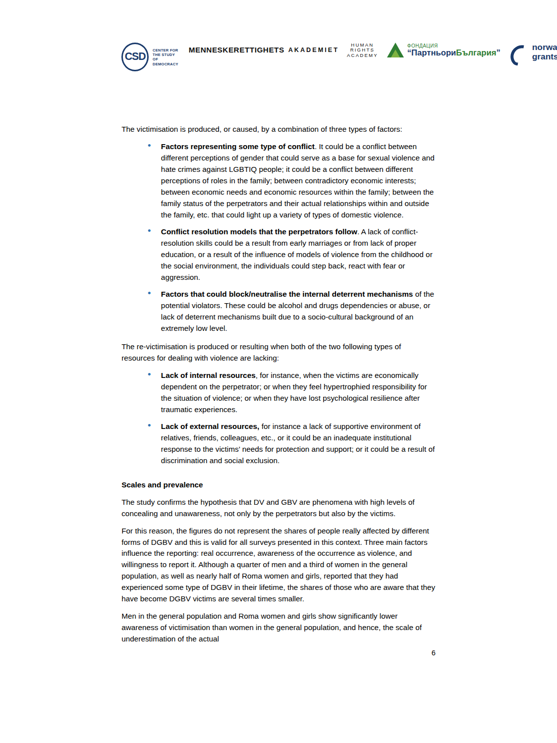CSD
Center for
the Study of
Democracy
MENNESKERETTIGHETS
AKADEMIET
HUMAN RIGHTS ACADEMY
ФОНДАЦИЯ
“ПартньориБългария”
norway
grants
The victimisation is produced, or caused, by a combination of three types of factors:
Factors representing some type of conflict. It could be a conflict between different perceptions of gender that could serve as a base for sexual violence and hate crimes against LGBTIQ people; it could be a conflict between different perceptions of roles in the family; between contradictory economic interests; between economic needs and economic resources within the family; between the family status of the perpetrators and their actual relationships within and outside the family, etc. that could light up a variety of types of domestic violence.
Conflict resolution models that the perpetrators follow. A lack of conflict-resolution skills could be a result from early marriages or from lack of proper education, or a result of the influence of models of violence from the childhood or the social environment, the individuals could step back, react with fear or aggression.
Factors that could block/neutralise the internal deterrent mechanisms of the potential violators. These could be alcohol and drugs dependencies or abuse, or lack of deterrent mechanisms built due to a socio-cultural background of an extremely low level.
The re-victimisation is produced or resulting when both of the two following types of resources for dealing with violence are lacking:
Lack of internal resources, for instance, when the victims are economically dependent on the perpetrator; or when they feel hypertrophied responsibility for the situation of violence; or when they have lost psychological resilience after traumatic experiences.
Lack of external resources, for instance a lack of supportive environment of relatives, friends, colleagues, etc., or it could be an inadequate institutional response to the victims’ needs for protection and support; or it could be a result of discrimination and social exclusion.
Scales and prevalence
The study confirms the hypothesis that DV and GBV are phenomena with high levels of concealing and unawareness, not only by the perpetrators but also by the victims.
For this reason, the figures do not represent the shares of people really affected by different forms of DGBV and this is valid for all surveys presented in this context. Three main factors influence the reporting: real occurrence, awareness of the occurrence as violence, and willingness to report it. Although a quarter of men and a third of women in the general population, as well as nearly half of Roma women and girls, reported that they had experienced some type of DGBV in their lifetime, the shares of those who are aware that they have become DGBV victims are several times smaller.
Men in the general population and Roma women and girls show significantly lower awareness of victimisation than women in the general population, and hence, the scale of underestimation of the actual
6